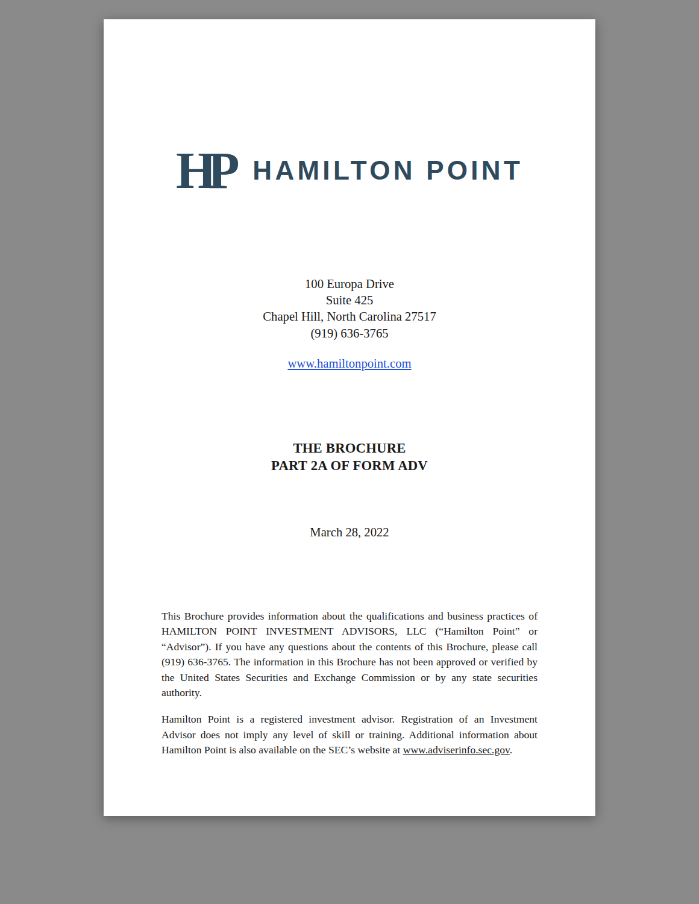HP HAMILTON POINT
100 Europa Drive
Suite 425
Chapel Hill, North Carolina 27517
(919) 636-3765
www.hamiltonpoint.com
THE BROCHURE PART 2A OF FORM ADV
March 28, 2022
This Brochure provides information about the qualifications and business practices of HAMILTON POINT INVESTMENT ADVISORS, LLC (“Hamilton Point” or “Advisor”). If you have any questions about the contents of this Brochure, please call (919) 636-3765. The information in this Brochure has not been approved or verified by the United States Securities and Exchange Commission or by any state securities authority.
Hamilton Point is a registered investment advisor. Registration of an Investment Advisor does not imply any level of skill or training. Additional information about Hamilton Point is also available on the SEC’s website at www.adviserinfo.sec.gov.